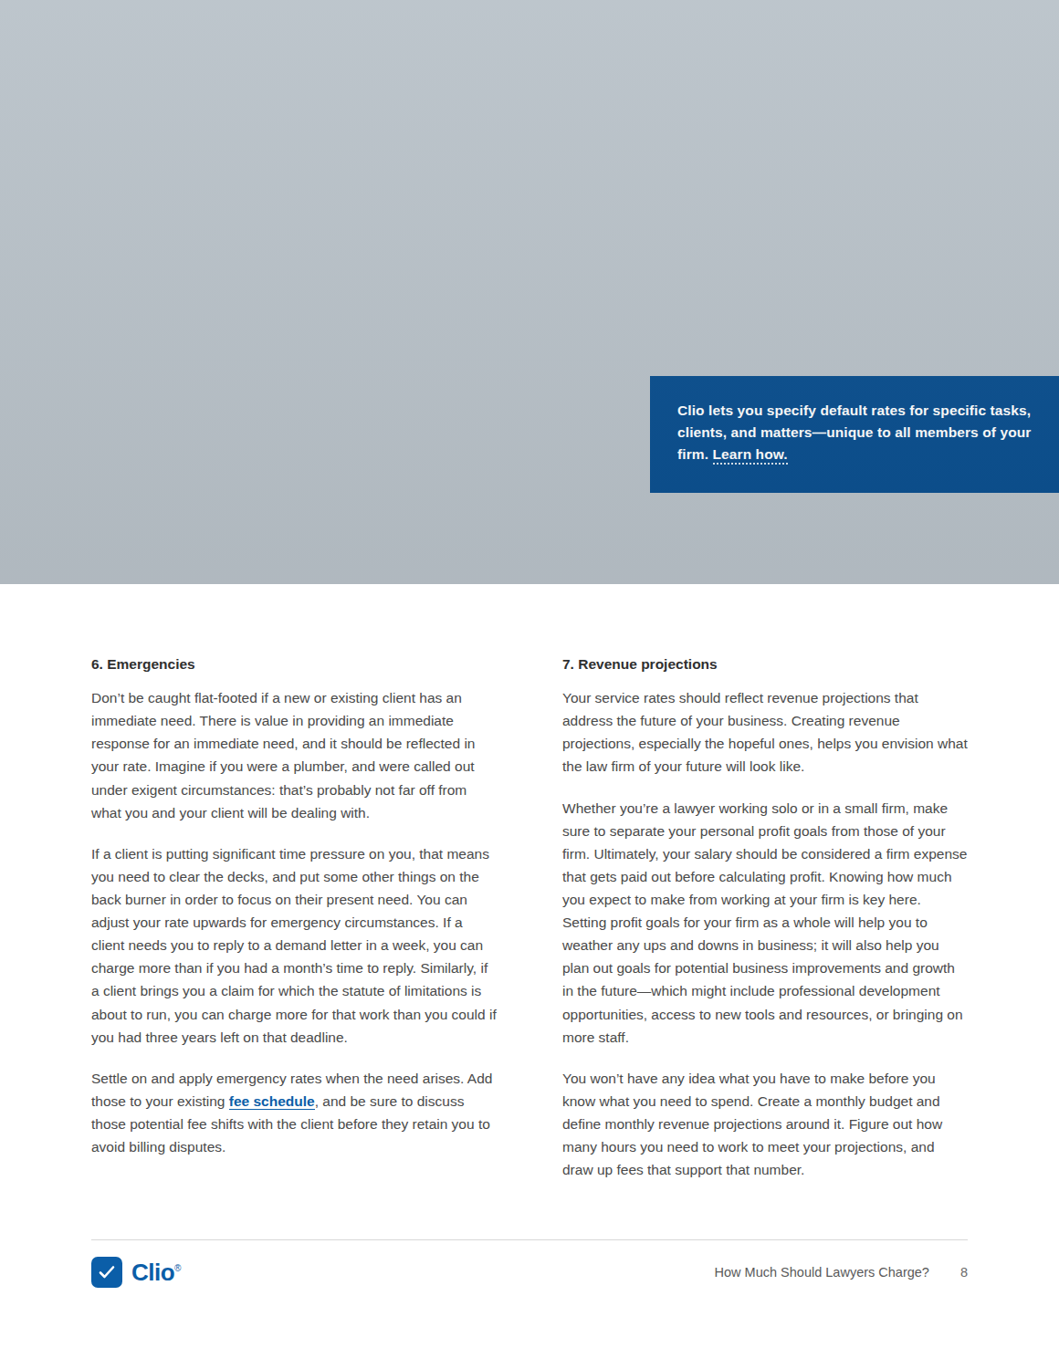Clio lets you specify default rates for specific tasks, clients, and matters—unique to all members of your firm. Learn how.
6. Emergencies
Don’t be caught flat-footed if a new or existing client has an immediate need. There is value in providing an immediate response for an immediate need, and it should be reflected in your rate. Imagine if you were a plumber, and were called out under exigent circumstances: that’s probably not far off from what you and your client will be dealing with.
If a client is putting significant time pressure on you, that means you need to clear the decks, and put some other things on the back burner in order to focus on their present need. You can adjust your rate upwards for emergency circumstances. If a client needs you to reply to a demand letter in a week, you can charge more than if you had a month’s time to reply. Similarly, if a client brings you a claim for which the statute of limitations is about to run, you can charge more for that work than you could if you had three years left on that deadline.
Settle on and apply emergency rates when the need arises. Add those to your existing fee schedule, and be sure to discuss those potential fee shifts with the client before they retain you to avoid billing disputes.
7. Revenue projections
Your service rates should reflect revenue projections that address the future of your business. Creating revenue projections, especially the hopeful ones, helps you envision what the law firm of your future will look like.
Whether you’re a lawyer working solo or in a small firm, make sure to separate your personal profit goals from those of your firm. Ultimately, your salary should be considered a firm expense that gets paid out before calculating profit. Knowing how much you expect to make from working at your firm is key here. Setting profit goals for your firm as a whole will help you to weather any ups and downs in business; it will also help you plan out goals for potential business improvements and growth in the future—which might include professional development opportunities, access to new tools and resources, or bringing on more staff.
You won’t have any idea what you have to make before you know what you need to spend. Create a monthly budget and define monthly revenue projections around it. Figure out how many hours you need to work to meet your projections, and draw up fees that support that number.
Clio®
How Much Should Lawyers Charge? 8